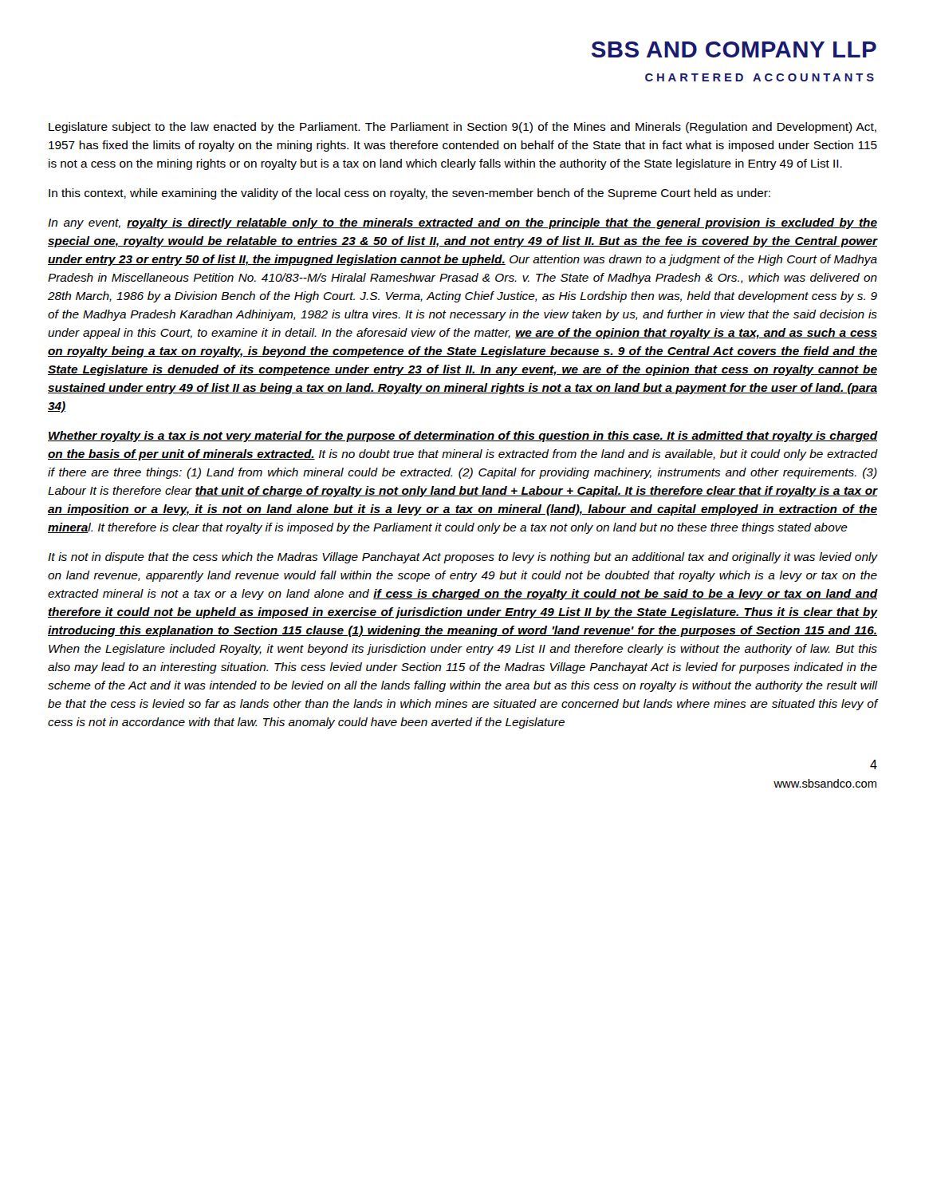SBS AND COMPANY LLP
CHARTERED ACCOUNTANTS
Legislature subject to the law enacted by the Parliament. The Parliament in Section 9(1) of the Mines and Minerals (Regulation and Development) Act, 1957 has fixed the limits of royalty on the mining rights. It was therefore contended on behalf of the State that in fact what is imposed under Section 115 is not a cess on the mining rights or on royalty but is a tax on land which clearly falls within the authority of the State legislature in Entry 49 of List II.
In this context, while examining the validity of the local cess on royalty, the seven-member bench of the Supreme Court held as under:
In any event, royalty is directly relatable only to the minerals extracted and on the principle that the general provision is excluded by the special one, royalty would be relatable to entries 23 & 50 of list II, and not entry 49 of list II. But as the fee is covered by the Central power under entry 23 or entry 50 of list II, the impugned legislation cannot be upheld. Our attention was drawn to a judgment of the High Court of Madhya Pradesh in Miscellaneous Petition No. 410/83--M/s Hiralal Rameshwar Prasad & Ors. v. The State of Madhya Pradesh & Ors., which was delivered on 28th March, 1986 by a Division Bench of the High Court. J.S. Verma, Acting Chief Justice, as His Lordship then was, held that development cess by s. 9 of the Madhya Pradesh Karadhan Adhiniyam, 1982 is ultra vires. It is not necessary in the view taken by us, and further in view that the said decision is under appeal in this Court, to examine it in detail. In the aforesaid view of the matter, we are of the opinion that royalty is a tax, and as such a cess on royalty being a tax on royalty, is beyond the competence of the State Legislature because s. 9 of the Central Act covers the field and the State Legislature is denuded of its competence under entry 23 of list II. In any event, we are of the opinion that cess on royalty cannot be sustained under entry 49 of list II as being a tax on land. Royalty on mineral rights is not a tax on land but a payment for the user of land. (para 34)
Whether royalty is a tax is not very material for the purpose of determination of this question in this case. It is admitted that royalty is charged on the basis of per unit of minerals extracted. It is no doubt true that mineral is extracted from the land and is available, but it could only be extracted if there are three things: (1) Land from which mineral could be extracted. (2) Capital for providing machinery, instruments and other requirements. (3) Labour It is therefore clear that unit of charge of royalty is not only land but land + Labour + Capital. It is therefore clear that if royalty is a tax or an imposition or a levy, it is not on land alone but it is a levy or a tax on mineral (land), labour and capital employed in extraction of the mineral. It therefore is clear that royalty if is imposed by the Parliament it could only be a tax not only on land but no these three things stated above
It is not in dispute that the cess which the Madras Village Panchayat Act proposes to levy is nothing but an additional tax and originally it was levied only on land revenue, apparently land revenue would fall within the scope of entry 49 but it could not be doubted that royalty which is a levy or tax on the extracted mineral is not a tax or a levy on land alone and if cess is charged on the royalty it could not be said to be a levy or tax on land and therefore it could not be upheld as imposed in exercise of jurisdiction under Entry 49 List II by the State Legislature. Thus it is clear that by introducing this explanation to Section 115 clause (1) widening the meaning of word 'land revenue' for the purposes of Section 115 and 116. When the Legislature included Royalty, it went beyond its jurisdiction under entry 49 List II and therefore clearly is without the authority of law. But this also may lead to an interesting situation. This cess levied under Section 115 of the Madras Village Panchayat Act is levied for purposes indicated in the scheme of the Act and it was intended to be levied on all the lands falling within the area but as this cess on royalty is without the authority the result will be that the cess is levied so far as lands other than the lands in which mines are situated are concerned but lands where mines are situated this levy of cess is not in accordance with that law. This anomaly could have been averted if the Legislature
4
www.sbsandco.com